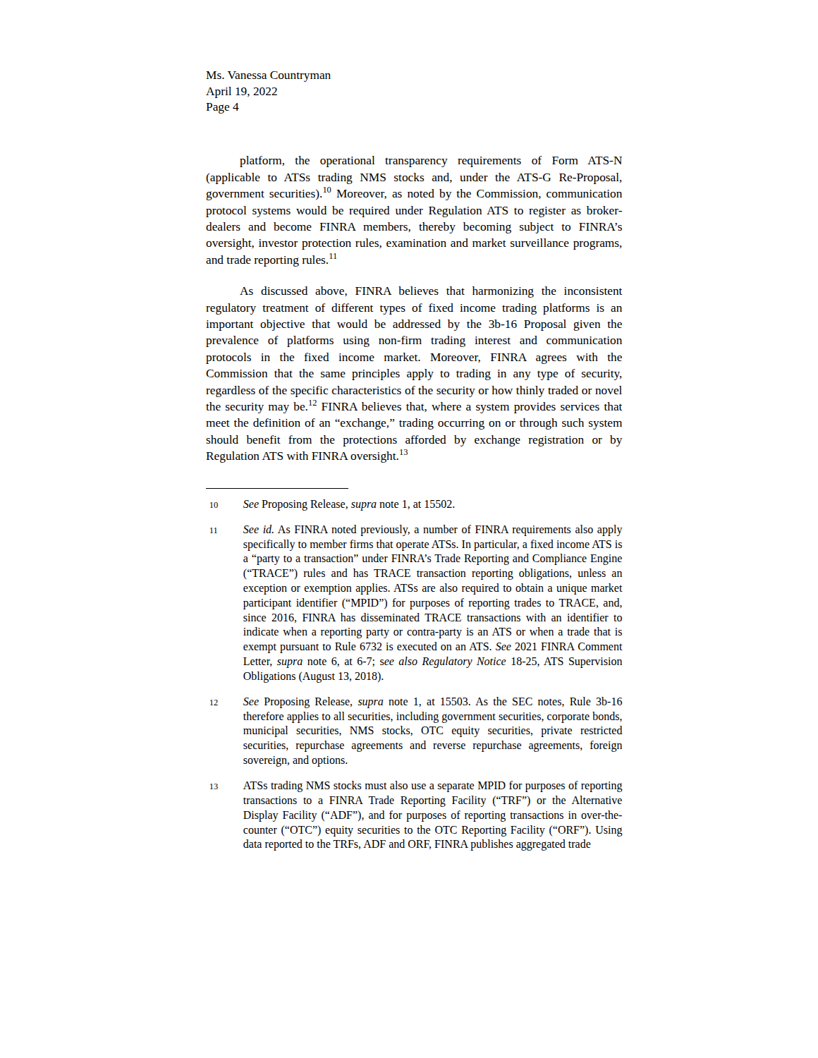Ms. Vanessa Countryman
April 19, 2022
Page 4
platform, the operational transparency requirements of Form ATS-N (applicable to ATSs trading NMS stocks and, under the ATS-G Re-Proposal, government securities).10 Moreover, as noted by the Commission, communication protocol systems would be required under Regulation ATS to register as broker-dealers and become FINRA members, thereby becoming subject to FINRA’s oversight, investor protection rules, examination and market surveillance programs, and trade reporting rules.11
As discussed above, FINRA believes that harmonizing the inconsistent regulatory treatment of different types of fixed income trading platforms is an important objective that would be addressed by the 3b-16 Proposal given the prevalence of platforms using non-firm trading interest and communication protocols in the fixed income market. Moreover, FINRA agrees with the Commission that the same principles apply to trading in any type of security, regardless of the specific characteristics of the security or how thinly traded or novel the security may be.12 FINRA believes that, where a system provides services that meet the definition of an “exchange,” trading occurring on or through such system should benefit from the protections afforded by exchange registration or by Regulation ATS with FINRA oversight.13
10
See Proposing Release, supra note 1, at 15502.
11
See id. As FINRA noted previously, a number of FINRA requirements also apply specifically to member firms that operate ATSs. In particular, a fixed income ATS is a “party to a transaction” under FINRA’s Trade Reporting and Compliance Engine (“TRACE”) rules and has TRACE transaction reporting obligations, unless an exception or exemption applies. ATSs are also required to obtain a unique market participant identifier (“MPID”) for purposes of reporting trades to TRACE, and, since 2016, FINRA has disseminated TRACE transactions with an identifier to indicate when a reporting party or contra-party is an ATS or when a trade that is exempt pursuant to Rule 6732 is executed on an ATS. See 2021 FINRA Comment Letter, supra note 6, at 6-7; see also Regulatory Notice 18-25, ATS Supervision Obligations (August 13, 2018).
12
See Proposing Release, supra note 1, at 15503. As the SEC notes, Rule 3b-16 therefore applies to all securities, including government securities, corporate bonds, municipal securities, NMS stocks, OTC equity securities, private restricted securities, repurchase agreements and reverse repurchase agreements, foreign sovereign, and options.
13
ATSs trading NMS stocks must also use a separate MPID for purposes of reporting transactions to a FINRA Trade Reporting Facility (“TRF”) or the Alternative Display Facility (“ADF”), and for purposes of reporting transactions in over-the-counter (“OTC”) equity securities to the OTC Reporting Facility (“ORF”). Using data reported to the TRFs, ADF and ORF, FINRA publishes aggregated trade